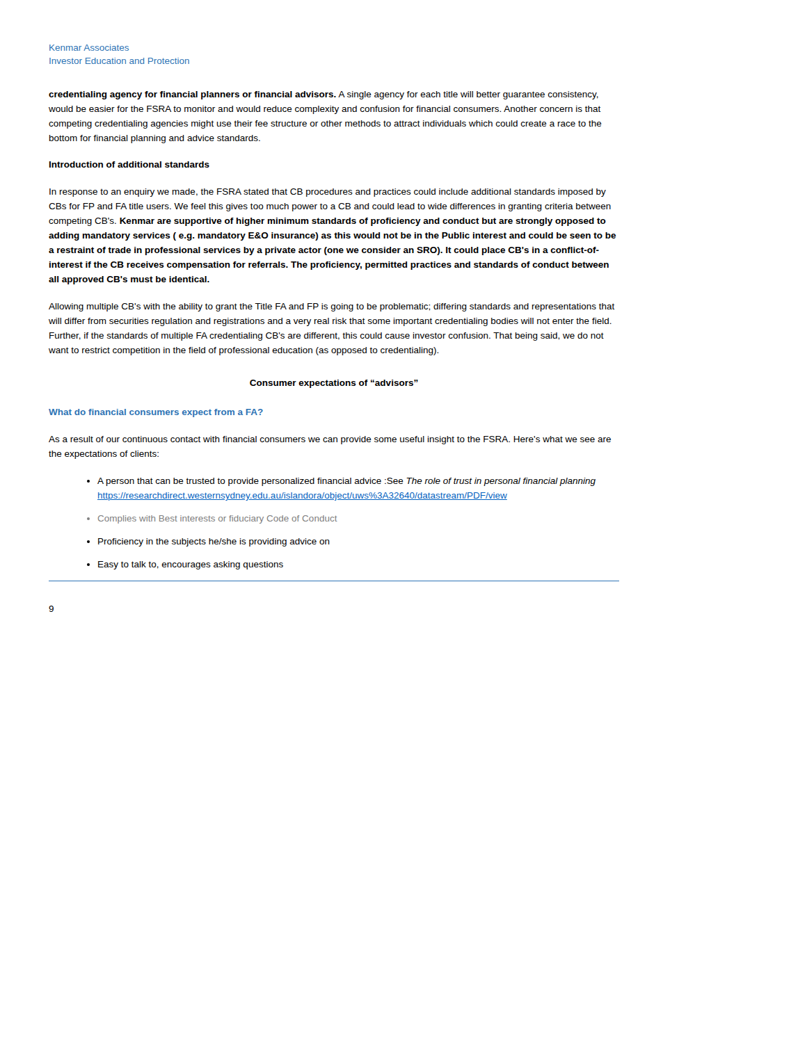Kenmar Associates
Investor Education and Protection
credentialing agency for financial planners or financial advisors. A single agency for each title will better guarantee consistency, would be easier for the FSRA to monitor and would reduce complexity and confusion for financial consumers. Another concern is that competing credentialing agencies might use their fee structure or other methods to attract individuals which could create a race to the bottom for financial planning and advice standards.
Introduction of additional standards
In response to an enquiry we made, the FSRA stated that CB procedures and practices could include additional standards imposed by CBs for FP and FA title users. We feel this gives too much power to a CB and could lead to wide differences in granting criteria between competing CB's. Kenmar are supportive of higher minimum standards of proficiency and conduct but are strongly opposed to adding mandatory services ( e.g. mandatory E&O insurance) as this would not be in the Public interest and could be seen to be a restraint of trade in professional services by a private actor (one we consider an SRO). It could place CB's in a conflict-of-interest if the CB receives compensation for referrals. The proficiency, permitted practices and standards of conduct between all approved CB's must be identical.
Allowing multiple CB's with the ability to grant the Title FA and FP is going to be problematic; differing standards and representations that will differ from securities regulation and registrations and a very real risk that some important credentialing bodies will not enter the field. Further, if the standards of multiple FA credentialing CB's are different, this could cause investor confusion. That being said, we do not want to restrict competition in the field of professional education (as opposed to credentialing).
Consumer expectations of “advisors”
What do financial consumers expect from a FA?
As a result of our continuous contact with financial consumers we can provide some useful insight to the FSRA. Here's what we see are the expectations of clients:
A person that can be trusted to provide personalized financial advice :See The role of trust in personal financial planning
https://researchdirect.westernsydney.edu.au/islandora/object/uws%3A32640/datastream/PDF/view
Complies with Best interests or fiduciary Code of Conduct
Proficiency in the subjects he/she is providing advice on
Easy to talk to, encourages asking questions
9